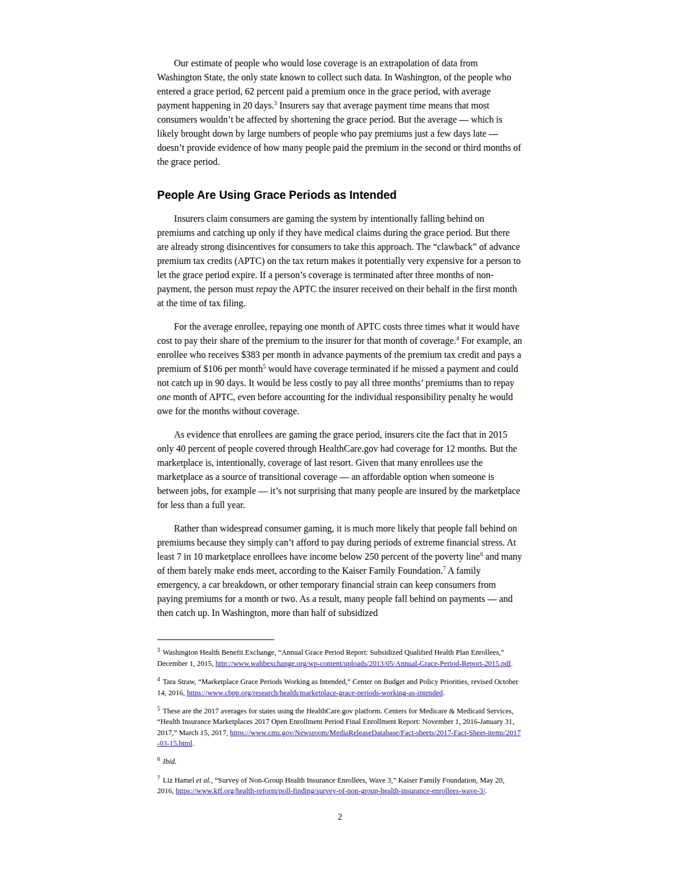Our estimate of people who would lose coverage is an extrapolation of data from Washington State, the only state known to collect such data. In Washington, of the people who entered a grace period, 62 percent paid a premium once in the grace period, with average payment happening in 20 days.3 Insurers say that average payment time means that most consumers wouldn’t be affected by shortening the grace period. But the average — which is likely brought down by large numbers of people who pay premiums just a few days late — doesn’t provide evidence of how many people paid the premium in the second or third months of the grace period.
People Are Using Grace Periods as Intended
Insurers claim consumers are gaming the system by intentionally falling behind on premiums and catching up only if they have medical claims during the grace period. But there are already strong disincentives for consumers to take this approach. The “clawback” of advance premium tax credits (APTC) on the tax return makes it potentially very expensive for a person to let the grace period expire. If a person’s coverage is terminated after three months of non-payment, the person must repay the APTC the insurer received on their behalf in the first month at the time of tax filing.
For the average enrollee, repaying one month of APTC costs three times what it would have cost to pay their share of the premium to the insurer for that month of coverage.4 For example, an enrollee who receives $383 per month in advance payments of the premium tax credit and pays a premium of $106 per month5 would have coverage terminated if he missed a payment and could not catch up in 90 days. It would be less costly to pay all three months’ premiums than to repay one month of APTC, even before accounting for the individual responsibility penalty he would owe for the months without coverage.
As evidence that enrollees are gaming the grace period, insurers cite the fact that in 2015 only 40 percent of people covered through HealthCare.gov had coverage for 12 months. But the marketplace is, intentionally, coverage of last resort. Given that many enrollees use the marketplace as a source of transitional coverage — an affordable option when someone is between jobs, for example — it’s not surprising that many people are insured by the marketplace for less than a full year.
Rather than widespread consumer gaming, it is much more likely that people fall behind on premiums because they simply can’t afford to pay during periods of extreme financial stress. At least 7 in 10 marketplace enrollees have income below 250 percent of the poverty line6 and many of them barely make ends meet, according to the Kaiser Family Foundation.7 A family emergency, a car breakdown, or other temporary financial strain can keep consumers from paying premiums for a month or two. As a result, many people fall behind on payments — and then catch up. In Washington, more than half of subsidized
3 Washington Health Benefit Exchange, “Annual Grace Period Report: Subsidized Qualified Health Plan Enrollees,” December 1, 2015, http://www.wahbexchange.org/wp-content/uploads/2013/05/Annual-Grace-Period-Report-2015.pdf.
4 Tara Straw, “Marketplace Grace Periods Working as Intended,” Center on Budget and Policy Priorities, revised October 14, 2016, https://www.cbpp.org/research/health/marketplace-grace-periods-working-as-intended.
5 These are the 2017 averages for states using the HealthCare.gov platform. Centers for Medicare & Medicaid Services, “Health Insurance Marketplaces 2017 Open Enrollment Period Final Enrollment Report: November 1, 2016-January 31, 2017,” March 15, 2017, https://www.cms.gov/Newsroom/MediaReleaseDatabase/Fact-sheets/2017-Fact-Sheet-items/2017-03-15.html.
6 Ibid.
7 Liz Hamel et al., “Survey of Non-Group Health Insurance Enrollees, Wave 3,” Kaiser Family Foundation, May 20, 2016, https://www.kff.org/health-reform/poll-finding/survey-of-non-group-health-insurance-enrollees-wave-3/.
2